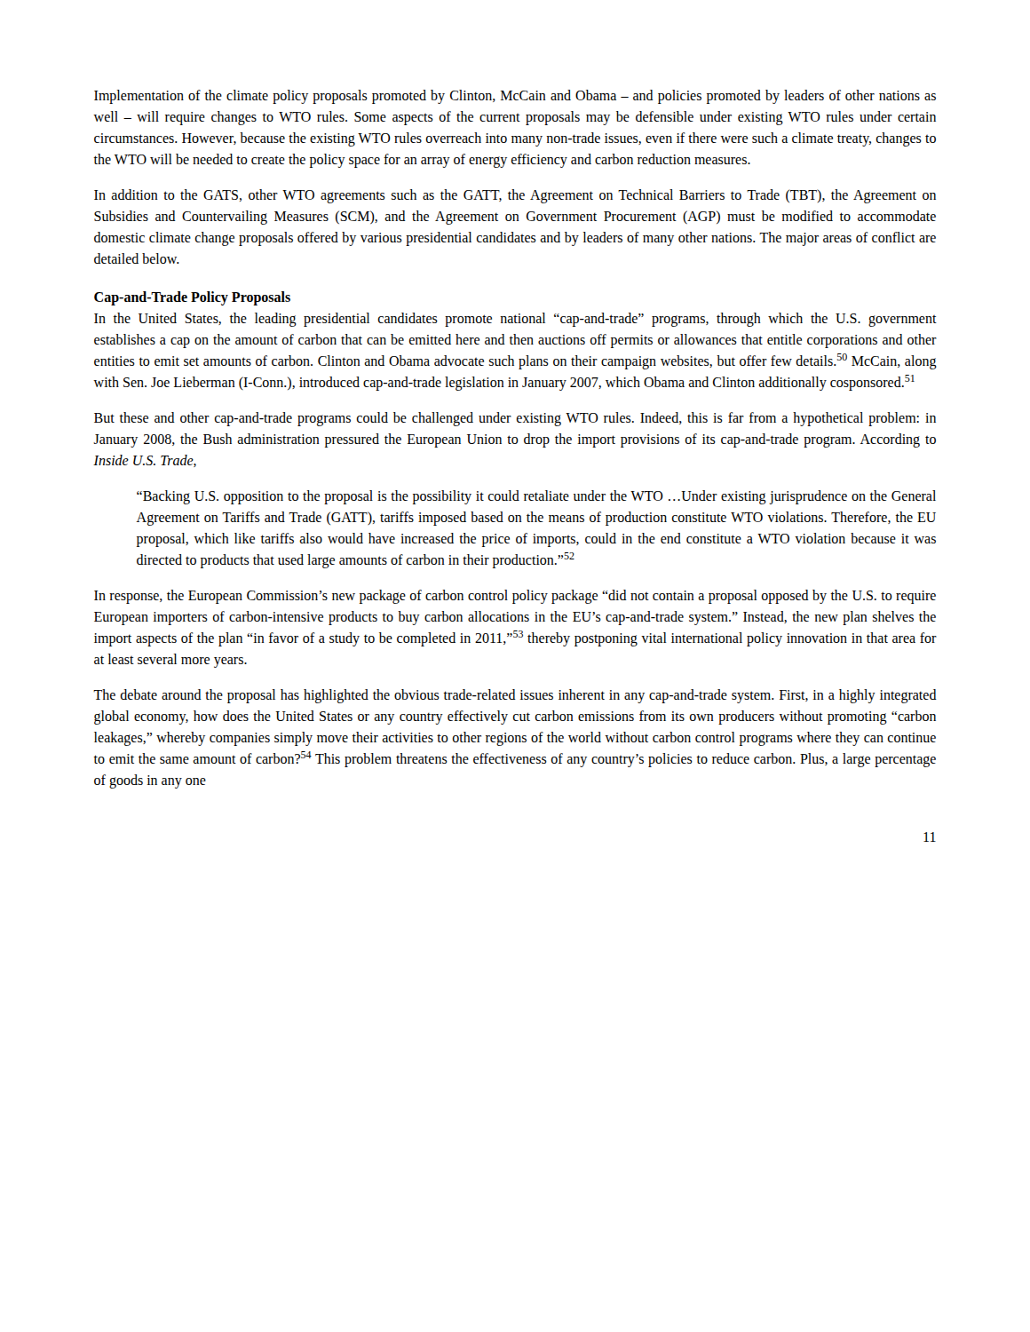Implementation of the climate policy proposals promoted by Clinton, McCain and Obama – and policies promoted by leaders of other nations as well – will require changes to WTO rules. Some aspects of the current proposals may be defensible under existing WTO rules under certain circumstances. However, because the existing WTO rules overreach into many non-trade issues, even if there were such a climate treaty, changes to the WTO will be needed to create the policy space for an array of energy efficiency and carbon reduction measures.
In addition to the GATS, other WTO agreements such as the GATT, the Agreement on Technical Barriers to Trade (TBT), the Agreement on Subsidies and Countervailing Measures (SCM), and the Agreement on Government Procurement (AGP) must be modified to accommodate domestic climate change proposals offered by various presidential candidates and by leaders of many other nations. The major areas of conflict are detailed below.
Cap-and-Trade Policy Proposals
In the United States, the leading presidential candidates promote national “cap-and-trade” programs, through which the U.S. government establishes a cap on the amount of carbon that can be emitted here and then auctions off permits or allowances that entitle corporations and other entities to emit set amounts of carbon. Clinton and Obama advocate such plans on their campaign websites, but offer few details.50 McCain, along with Sen. Joe Lieberman (I-Conn.), introduced cap-and-trade legislation in January 2007, which Obama and Clinton additionally cosponsored.51
But these and other cap-and-trade programs could be challenged under existing WTO rules. Indeed, this is far from a hypothetical problem: in January 2008, the Bush administration pressured the European Union to drop the import provisions of its cap-and-trade program. According to Inside U.S. Trade,
“Backing U.S. opposition to the proposal is the possibility it could retaliate under the WTO …Under existing jurisprudence on the General Agreement on Tariffs and Trade (GATT), tariffs imposed based on the means of production constitute WTO violations. Therefore, the EU proposal, which like tariffs also would have increased the price of imports, could in the end constitute a WTO violation because it was directed to products that used large amounts of carbon in their production.”52
In response, the European Commission’s new package of carbon control policy package “did not contain a proposal opposed by the U.S. to require European importers of carbon-intensive products to buy carbon allocations in the EU’s cap-and-trade system.” Instead, the new plan shelves the import aspects of the plan “in favor of a study to be completed in 2011,”53 thereby postponing vital international policy innovation in that area for at least several more years.
The debate around the proposal has highlighted the obvious trade-related issues inherent in any cap-and-trade system. First, in a highly integrated global economy, how does the United States or any country effectively cut carbon emissions from its own producers without promoting “carbon leakages,” whereby companies simply move their activities to other regions of the world without carbon control programs where they can continue to emit the same amount of carbon?54 This problem threatens the effectiveness of any country’s policies to reduce carbon. Plus, a large percentage of goods in any one
11